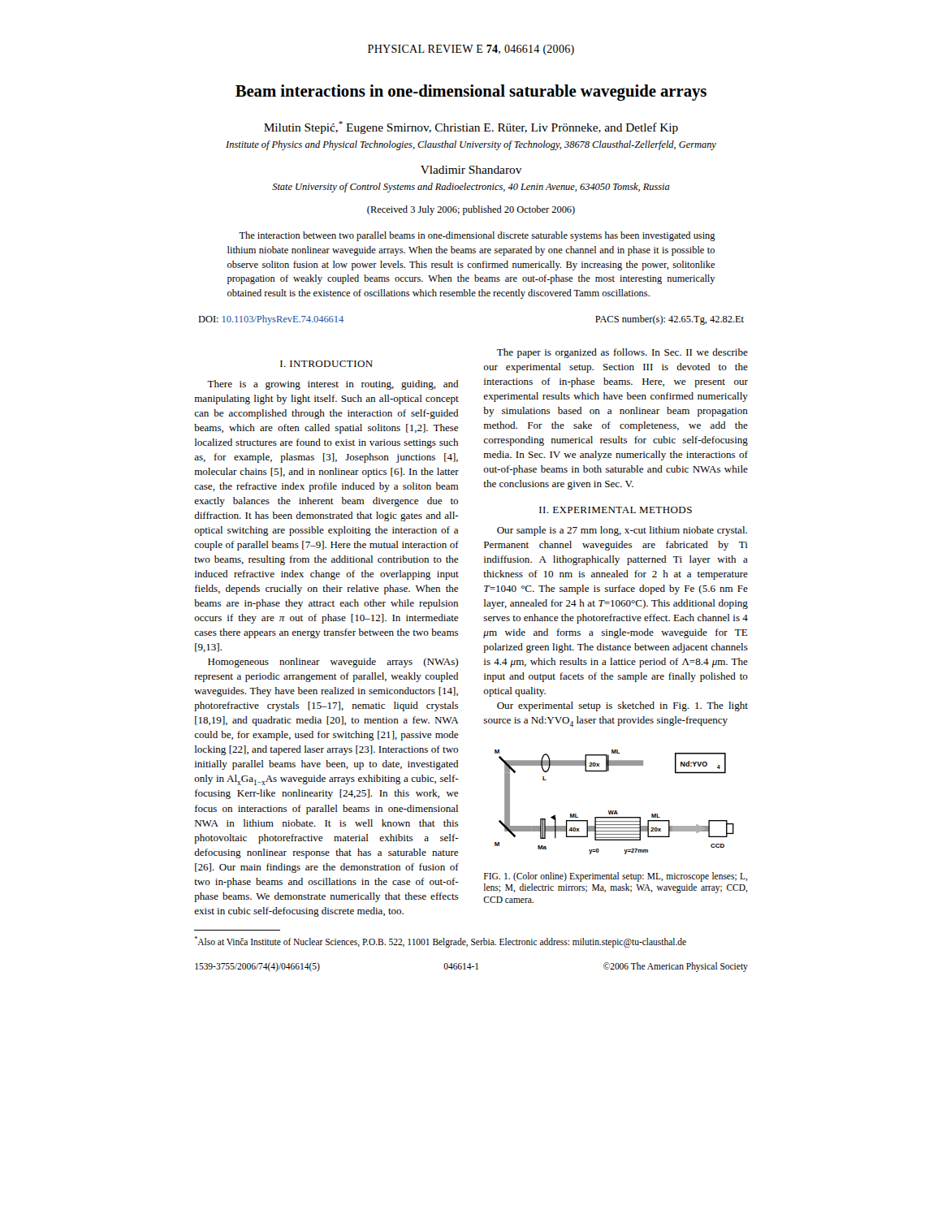PHYSICAL REVIEW E 74, 046614 (2006)
Beam interactions in one-dimensional saturable waveguide arrays
Milutin Stepić,* Eugene Smirnov, Christian E. Rüter, Liv Prönneke, and Detlef Kip
Institute of Physics and Physical Technologies, Clausthal University of Technology, 38678 Clausthal-Zellerfeld, Germany
Vladimir Shandarov
State University of Control Systems and Radioelectronics, 40 Lenin Avenue, 634050 Tomsk, Russia
(Received 3 July 2006; published 20 October 2006)
The interaction between two parallel beams in one-dimensional discrete saturable systems has been investigated using lithium niobate nonlinear waveguide arrays. When the beams are separated by one channel and in phase it is possible to observe soliton fusion at low power levels. This result is confirmed numerically. By increasing the power, solitonlike propagation of weakly coupled beams occurs. When the beams are out-of-phase the most interesting numerically obtained result is the existence of oscillations which resemble the recently discovered Tamm oscillations.
DOI: 10.1103/PhysRevE.74.046614 PACS number(s): 42.65.Tg, 42.82.Et
I. INTRODUCTION
There is a growing interest in routing, guiding, and manipulating light by light itself. Such an all-optical concept can be accomplished through the interaction of self-guided beams, which are often called spatial solitons [1,2]. These localized structures are found to exist in various settings such as, for example, plasmas [3], Josephson junctions [4], molecular chains [5], and in nonlinear optics [6]. In the latter case, the refractive index profile induced by a soliton beam exactly balances the inherent beam divergence due to diffraction. It has been demonstrated that logic gates and all-optical switching are possible exploiting the interaction of a couple of parallel beams [7–9]. Here the mutual interaction of two beams, resulting from the additional contribution to the induced refractive index change of the overlapping input fields, depends crucially on their relative phase. When the beams are in-phase they attract each other while repulsion occurs if they are π out of phase [10–12]. In intermediate cases there appears an energy transfer between the two beams [9,13].
Homogeneous nonlinear waveguide arrays (NWAs) represent a periodic arrangement of parallel, weakly coupled waveguides. They have been realized in semiconductors [14], photorefractive crystals [15–17], nematic liquid crystals [18,19], and quadratic media [20], to mention a few. NWA could be, for example, used for switching [21], passive mode locking [22], and tapered laser arrays [23]. Interactions of two initially parallel beams have been, up to date, investigated only in AlxGa1−xAs waveguide arrays exhibiting a cubic, self-focusing Kerr-like nonlinearity [24,25]. In this work, we focus on interactions of parallel beams in one-dimensional NWA in lithium niobate. It is well known that this photovoltaic photorefractive material exhibits a self-defocusing nonlinear response that has a saturable nature [26]. Our main findings are the demonstration of fusion of two in-phase beams and oscillations in the case of out-of-phase beams. We demonstrate numerically that these effects exist in cubic self-defocusing discrete media, too.
The paper is organized as follows. In Sec. II we describe our experimental setup. Section III is devoted to the interactions of in-phase beams. Here, we present our experimental results which have been confirmed numerically by simulations based on a nonlinear beam propagation method. For the sake of completeness, we add the corresponding numerical results for cubic self-defocusing media. In Sec. IV we analyze numerically the interactions of out-of-phase beams in both saturable and cubic NWAs while the conclusions are given in Sec. V.
II. EXPERIMENTAL METHODS
Our sample is a 27 mm long, x-cut lithium niobate crystal. Permanent channel waveguides are fabricated by Ti indiffusion. A lithographically patterned Ti layer with a thickness of 10 nm is annealed for 2 h at a temperature T=1040 °C. The sample is surface doped by Fe (5.6 nm Fe layer, annealed for 24 h at T=1060°C). This additional doping serves to enhance the photorefractive effect. Each channel is 4 μm wide and forms a single-mode waveguide for TE polarized green light. The distance between adjacent channels is 4.4 μm, which results in a lattice period of Λ=8.4 μm. The input and output facets of the sample are finally polished to optical quality.
Our experimental setup is sketched in Fig. 1. The light source is a Nd:YVO4 laser that provides single-frequency
M L 20x ML Nd:YVO 4 M Ma 40x ML WA y=0 y=27mm 20x ML CCD
FIG. 1. (Color online) Experimental setup: ML, microscope lenses; L, lens; M, dielectric mirrors; Ma, mask; WA, waveguide array; CCD, CCD camera.
*Also at Vinča Institute of Nuclear Sciences, P.O.B. 522, 11001 Belgrade, Serbia. Electronic address: milutin.stepic@tu-clausthal.de
1539-3755/2006/74(4)/046614(5) 046614-1 ©2006 The American Physical Society